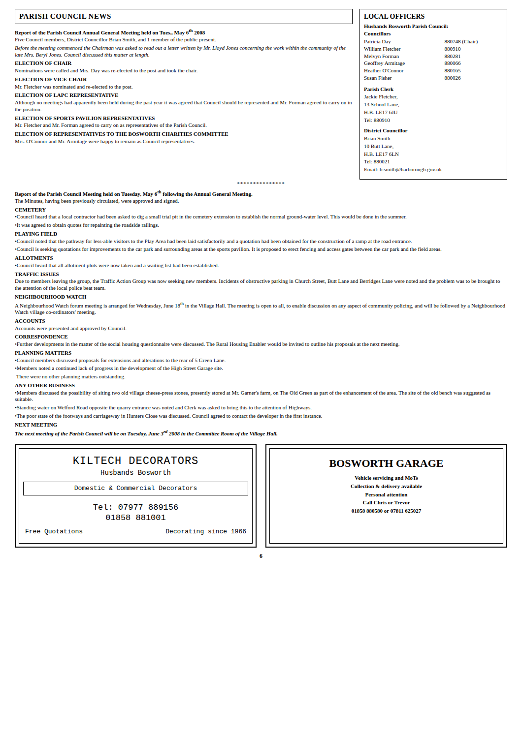Parish Council News
Report of the Parish Council Annual General Meeting held on Tues., May 6th 2008
Five Council members, District Councillor Brian Smith, and 1 member of the public present.
Before the meeting commenced the Chairman was asked to read out a letter written by Mr. Lloyd Jones concerning the work within the community of the late Mrs. Beryl Jones. Council discussed this matter at length.
ELECTION OF CHAIR
Nominations were called and Mrs. Day was re-elected to the post and took the chair.
ELECTION OF VICE-CHAIR
Mr. Fletcher was nominated and re-elected to the post.
ELECTION OF LAPC REPRESENTATIVE
Although no meetings had apparently been held during the past year it was agreed that Council should be represented and Mr. Forman agreed to carry on in the position.
ELECTION OF SPORTS PAVILION REPRESENTATIVES
Mr. Fletcher and Mr. Forman agreed to carry on as representatives of the Parish Council.
ELECTION OF REPRESENTATIVES TO THE BOSWORTH CHARITIES COMMITTEE
Mrs. O'Connor and Mr. Armitage were happy to remain as Council representatives.
LOCAL OFFICERS
Husbands Bosworth Parish Council:
Councillors
| Patricia Day | 880748 (Chair) |
| William Fletcher | 880910 |
| Melvyn Forman | 880281 |
| Geoffrey Armitage | 880066 |
| Heather O'Connor | 880165 |
| Susan Fisher | 880026 |
Parish Clerk
Jackie Fletcher,
13 School Lane,
H.B. LE17 6JU
Tel: 880910
District Councillor
Brian Smith
10 Butt Lane,
H.B. LE17 6LN
Tel: 880021
Email: b.smith@harborough.gov.uk
***************
Report of the Parish Council Meeting held on Tuesday, May 6th following the Annual General Meeting.
The Minutes, having been previously circulated, were approved and signed.
CEMETERY
•Council heard that a local contractor had been asked to dig a small trial pit in the cemetery extension to establish the normal ground-water level. This would be done in the summer.
•It was agreed to obtain quotes for repainting the roadside railings.
PLAYING FIELD
•Council noted that the pathway for less-able visitors to the Play Area had been laid satisfactorily and a quotation had been obtained for the construction of a ramp at the road entrance.
•Council is seeking quotations for improvements to the car park and surrounding areas at the sports pavilion. It is proposed to erect fencing and access gates between the car park and the field areas.
ALLOTMENTS
•Council heard that all allotment plots were now taken and a waiting list had been established.
TRAFFIC ISSUES
Due to members leaving the group, the Traffic Action Group was now seeking new members. Incidents of obstructive parking in Church Street, Butt Lane and Berridges Lane were noted and the problem was to be brought to the attention of the local police beat team.
NEIGHBOURHOOD WATCH
A Neighbourhood Watch forum meeting is arranged for Wednesday, June 18th in the Village Hall. The meeting is open to all, to enable discussion on any aspect of community policing, and will be followed by a Neighbourhood Watch village co-ordinators' meeting.
ACCOUNTS
Accounts were presented and approved by Council.
CORRESPONDENCE
•Further developments in the matter of the social housing questionnaire were discussed. The Rural Housing Enabler would be invited to outline his proposals at the next meeting.
PLANNING MATTERS
•Council members discussed proposals for extensions and alterations to the rear of 5 Green Lane.
•Members noted a continued lack of progress in the development of the High Street Garage site.
There were no other planning matters outstanding.
ANY OTHER BUSINESS
•Members discussed the possibility of siting two old village cheese-press stones, presently stored at Mr. Garner's farm, on The Old Green as part of the enhancement of the area. The site of the old bench was suggested as suitable.
•Standing water on Welford Road opposite the quarry entrance was noted and Clerk was asked to bring this to the attention of Highways.
•The poor state of the footways and carriageway in Hunters Close was discussed. Council agreed to contact the developer in the first instance.
NEXT MEETING
The next meeting of the Parish Council will be on Tuesday, June 3rd 2008 in the Committee Room of the Village Hall.
KILTECH DECORATORS
Husbands Bosworth
Domestic & Commercial Decorators
Tel: 07977 889156
01858 881001
Free Quotations Decorating since 1966
BOSWORTH GARAGE
Vehicle servicing and MoTs
Collection & delivery available
Personal attention
Call Chris or Trevor
01858 880580 or 07811 625027
6